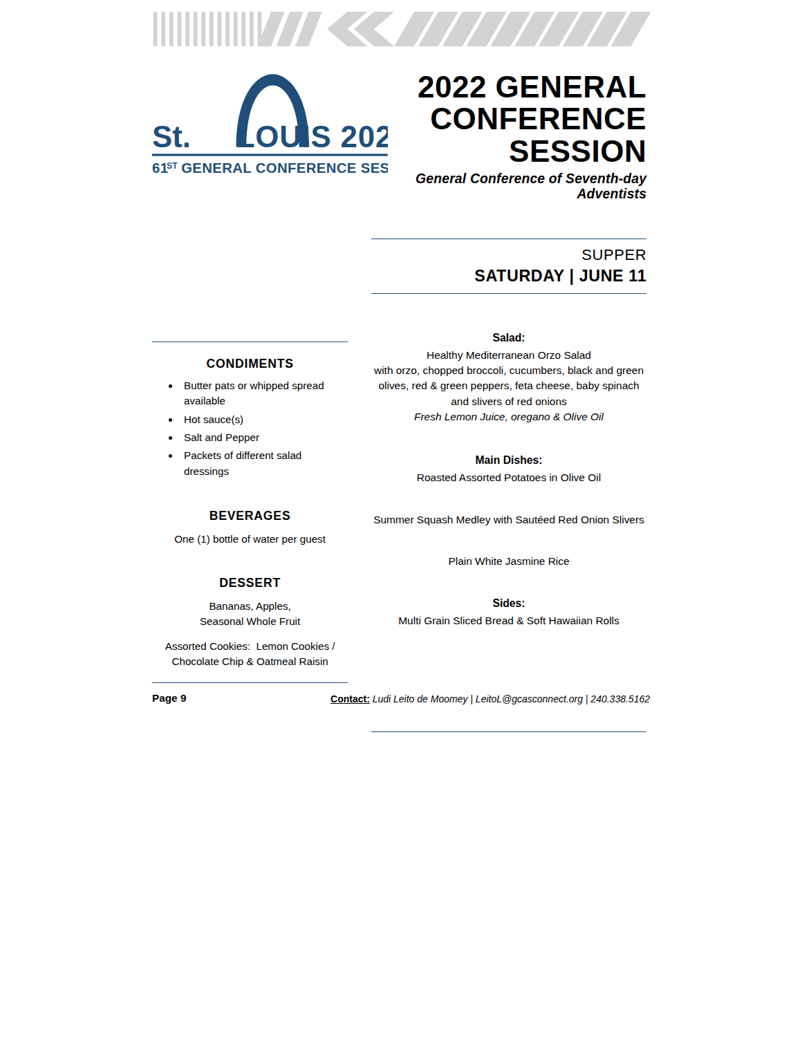St. LOUIS 2022 61 ST GENERAL CONFERENCE SESSION
2022 GENERAL
CONFERENCE
SESSION
General Conference of Seventh-day Adventists
CONDIMENTS
Butter pats or whipped spread available
Hot sauce(s)
Salt and Pepper
Packets of different salad dressings
BEVERAGES
One (1) bottle of water per guest
DESSERT
Bananas, Apples,
Seasonal Whole Fruit
Assorted Cookies: Lemon Cookies / Chocolate Chip & Oatmeal Raisin
SUPPER
SATURDAY | JUNE 11
Salad:
Healthy Mediterranean Orzo Salad
with orzo, chopped broccoli, cucumbers, black and green olives, red & green peppers, feta cheese, baby spinach and slivers of red onions
Fresh Lemon Juice, oregano & Olive Oil
Main Dishes:
Roasted Assorted Potatoes in Olive Oil
Summer Squash Medley with Sautéed Red Onion Slivers
Plain White Jasmine Rice
Sides:
Multi Grain Sliced Bread & Soft Hawaiian Rolls
Page 9
Contact: Ludi Leito de Moomey | LeitoL@gcasconnect.org | 240.338.5162